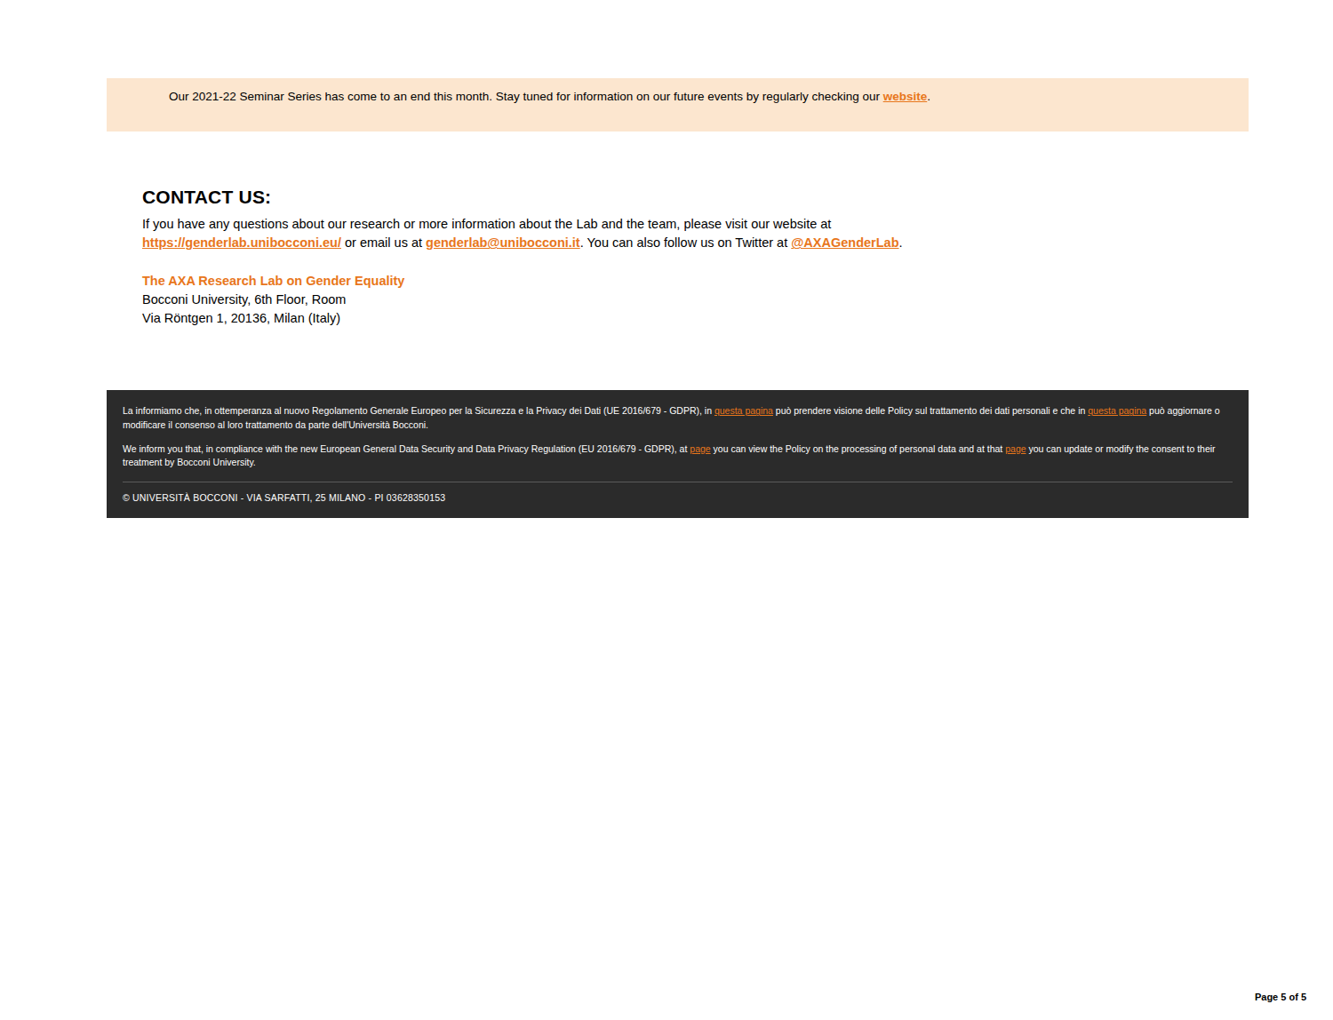Our 2021-22 Seminar Series has come to an end this month. Stay tuned for information on our future events by regularly checking our website.
CONTACT US:
If you have any questions about our research or more information about the Lab and the team, please visit our website at
https://genderlab.unibocconi.eu/ or email us at genderlab@unibocconi.it. You can also follow us on Twitter at @AXAGenderLab.
The AXA Research Lab on Gender Equality
Bocconi University, 6th Floor, Room
Via Röntgen 1, 20136, Milan (Italy)
La informiamo che, in ottemperanza al nuovo Regolamento Generale Europeo per la Sicurezza e la Privacy dei Dati (UE 2016/679 - GDPR), in questa pagina può prendere visione delle Policy sul trattamento dei dati personali e che in questa pagina può aggiornare o modificare il consenso al loro trattamento da parte dell'Università Bocconi.
We inform you that, in compliance with the new European General Data Security and Data Privacy Regulation (EU 2016/679 - GDPR), at page you can view the Policy on the processing of personal data and at that page you can update or modify the consent to their treatment by Bocconi University.
© UNIVERSITÀ BOCCONI - VIA SARFATTI, 25 MILANO - PI 03628350153
Page 5 of 5